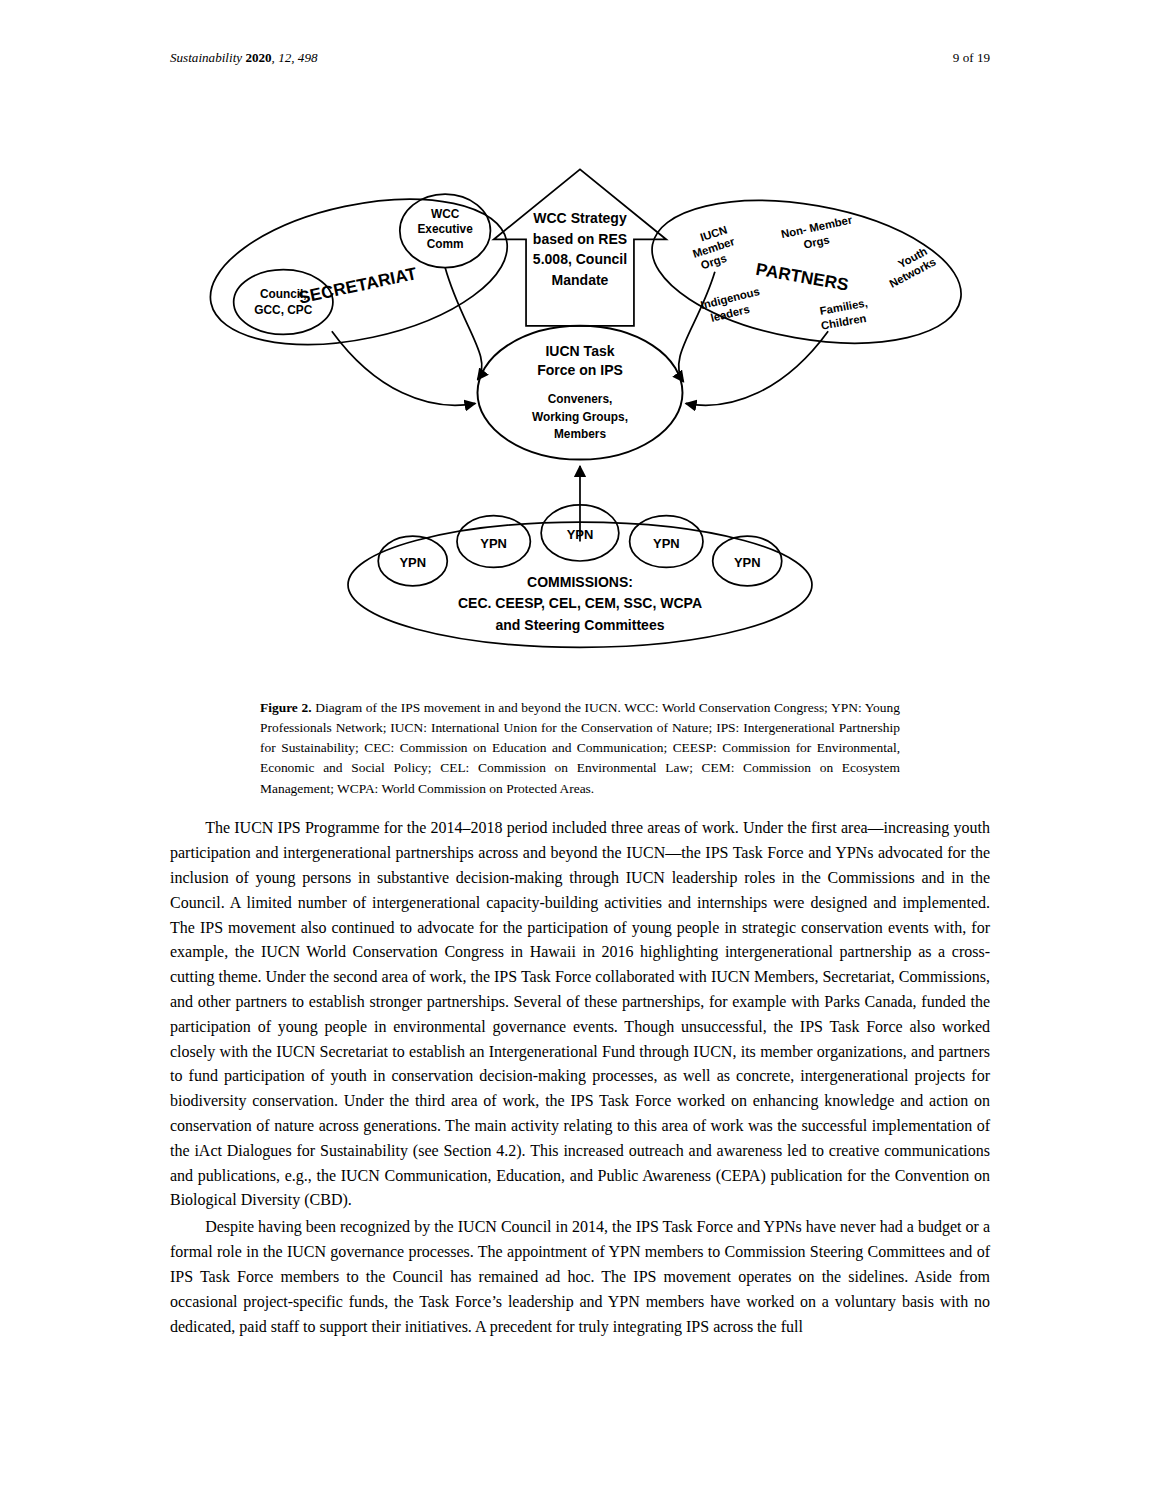Sustainability 2020, 12, 498
9 of 19
WCC Strategy based on RES 5.008, Council Mandate SECRETARIAT WCC Executive Comm Council, GCC, CPC PARTNERS IUCN Member Orgs Non- Member Orgs Youth Networks Indigenous leaders Families, Children IUCN Task Force on IPS Conveners, Working Groups, Members YPN YPN YPN YPN YPN COMMISSIONS: CEC. CEESP, CEL, CEM, SSC, WCPA and Steering Committees
Figure 2. Diagram of the IPS movement in and beyond the IUCN. WCC: World Conservation Congress; YPN: Young Professionals Network; IUCN: International Union for the Conservation of Nature; IPS: Intergenerational Partnership for Sustainability; CEC: Commission on Education and Communication; CEESP: Commission for Environmental, Economic and Social Policy; CEL: Commission on Environmental Law; CEM: Commission on Ecosystem Management; WCPA: World Commission on Protected Areas.
The IUCN IPS Programme for the 2014–2018 period included three areas of work. Under the first area—increasing youth participation and intergenerational partnerships across and beyond the IUCN—the IPS Task Force and YPNs advocated for the inclusion of young persons in substantive decision-making through IUCN leadership roles in the Commissions and in the Council. A limited number of intergenerational capacity-building activities and internships were designed and implemented. The IPS movement also continued to advocate for the participation of young people in strategic conservation events with, for example, the IUCN World Conservation Congress in Hawaii in 2016 highlighting intergenerational partnership as a cross-cutting theme. Under the second area of work, the IPS Task Force collaborated with IUCN Members, Secretariat, Commissions, and other partners to establish stronger partnerships. Several of these partnerships, for example with Parks Canada, funded the participation of young people in environmental governance events. Though unsuccessful, the IPS Task Force also worked closely with the IUCN Secretariat to establish an Intergenerational Fund through IUCN, its member organizations, and partners to fund participation of youth in conservation decision-making processes, as well as concrete, intergenerational projects for biodiversity conservation. Under the third area of work, the IPS Task Force worked on enhancing knowledge and action on conservation of nature across generations. The main activity relating to this area of work was the successful implementation of the iAct Dialogues for Sustainability (see Section 4.2). This increased outreach and awareness led to creative communications and publications, e.g., the IUCN Communication, Education, and Public Awareness (CEPA) publication for the Convention on Biological Diversity (CBD).
Despite having been recognized by the IUCN Council in 2014, the IPS Task Force and YPNs have never had a budget or a formal role in the IUCN governance processes. The appointment of YPN members to Commission Steering Committees and of IPS Task Force members to the Council has remained ad hoc. The IPS movement operates on the sidelines. Aside from occasional project-specific funds, the Task Force’s leadership and YPN members have worked on a voluntary basis with no dedicated, paid staff to support their initiatives. A precedent for truly integrating IPS across the full